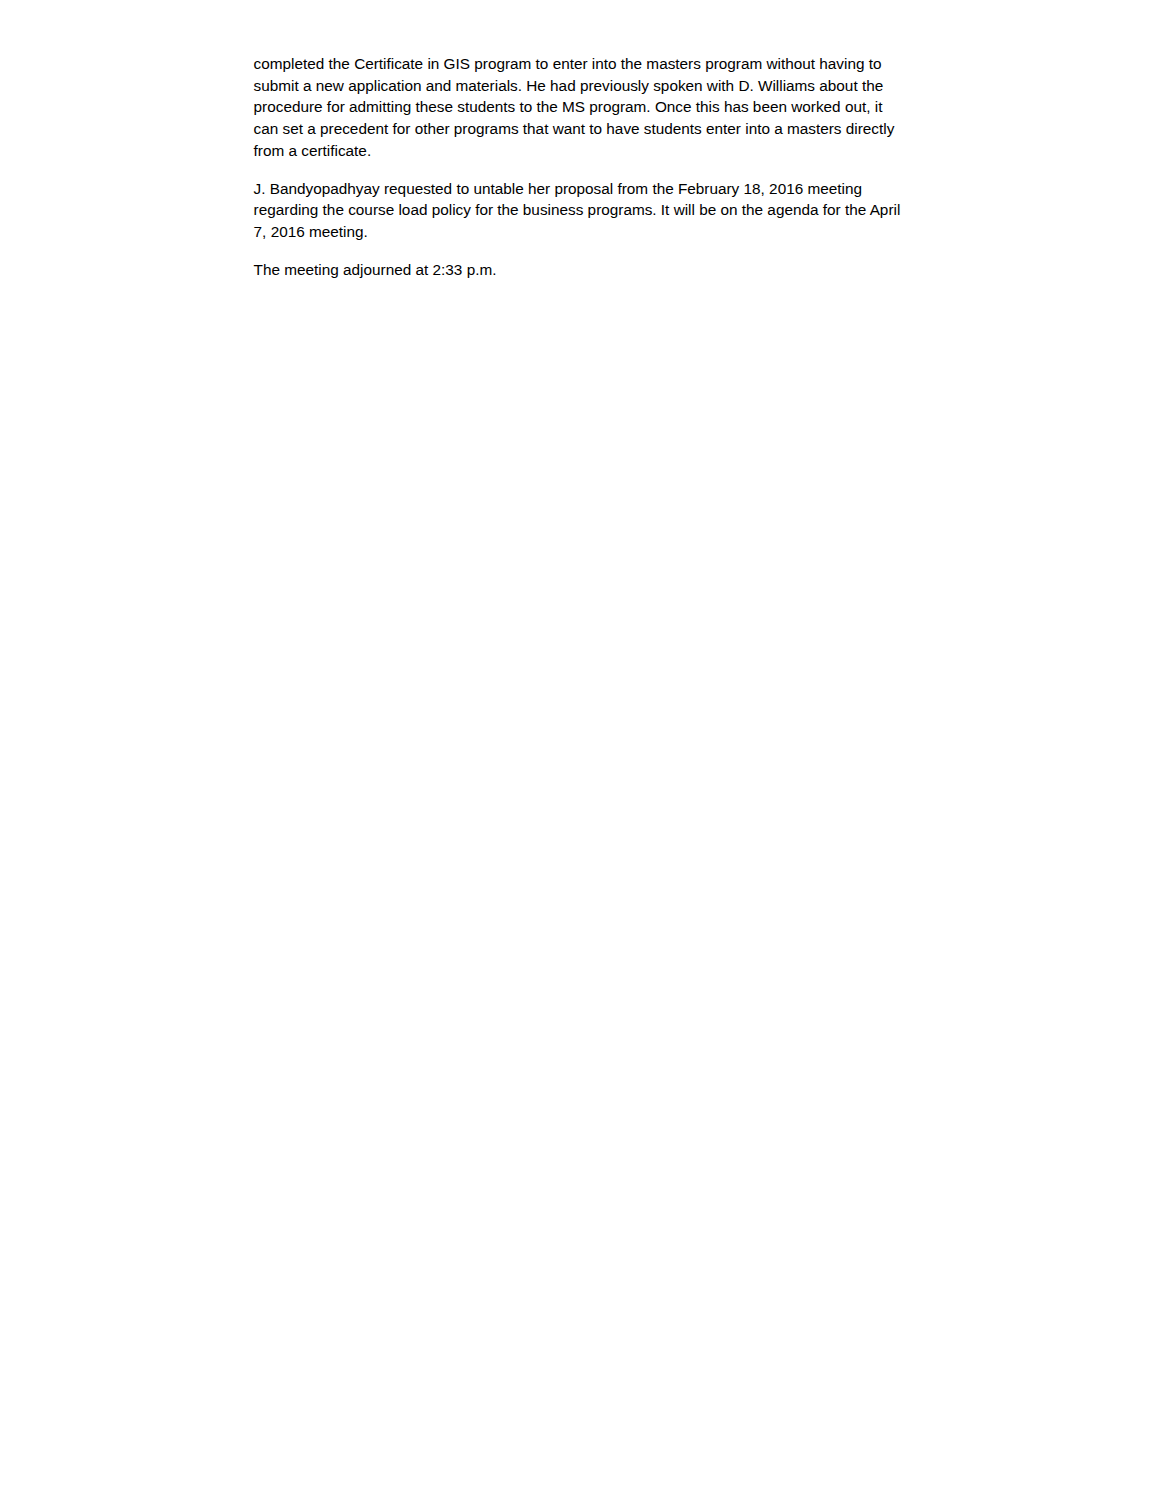completed the Certificate in GIS program to enter into the masters program without having to submit a new application and materials. He had previously spoken with D. Williams about the procedure for admitting these students to the MS program. Once this has been worked out, it can set a precedent for other programs that want to have students enter into a masters directly from a certificate.
J. Bandyopadhyay requested to untable her proposal from the February 18, 2016 meeting regarding the course load policy for the business programs. It will be on the agenda for the April 7, 2016 meeting.
The meeting adjourned at 2:33 p.m.